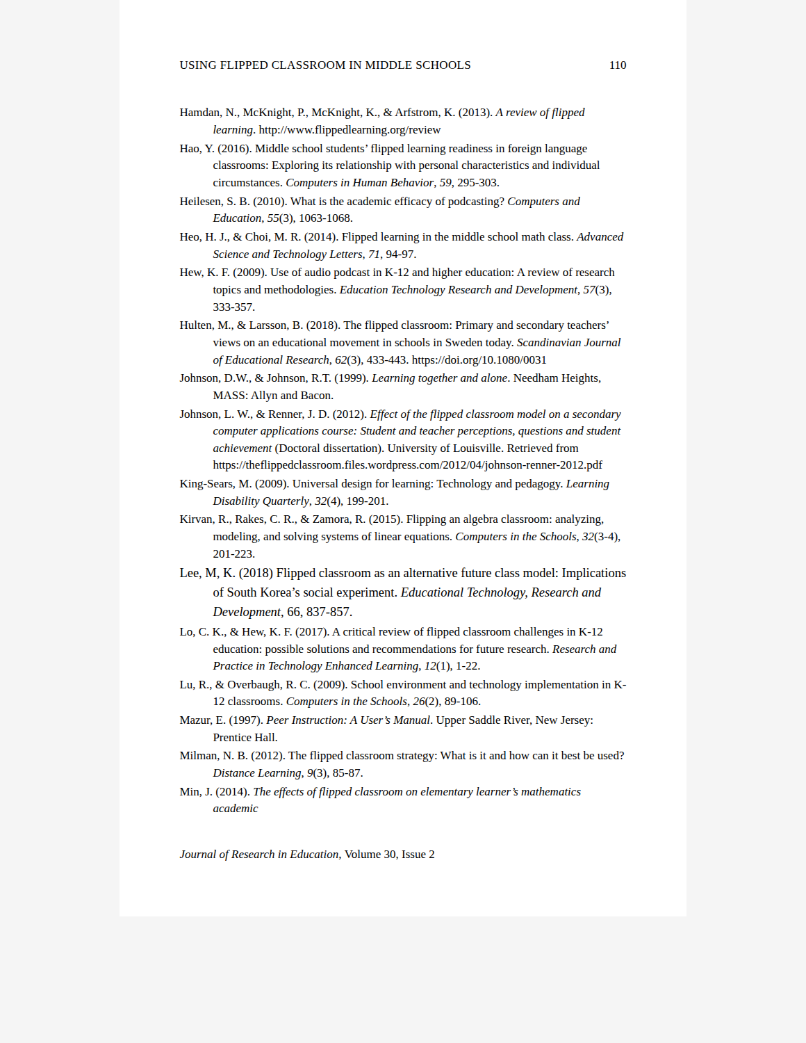Using Flipped Classroom in Middle Schools 110
Hamdan, N., McKnight, P., McKnight, K., & Arfstrom, K. (2013). A review of flipped learning. http://www.flippedlearning.org/review
Hao, Y. (2016). Middle school students’ flipped learning readiness in foreign language classrooms: Exploring its relationship with personal characteristics and individual circumstances. Computers in Human Behavior, 59, 295-303.
Heilesen, S. B. (2010). What is the academic efficacy of podcasting? Computers and Education, 55(3), 1063-1068.
Heo, H. J., & Choi, M. R. (2014). Flipped learning in the middle school math class. Advanced Science and Technology Letters, 71, 94-97.
Hew, K. F. (2009). Use of audio podcast in K-12 and higher education: A review of research topics and methodologies. Education Technology Research and Development, 57(3), 333-357.
Hulten, M., & Larsson, B. (2018). The flipped classroom: Primary and secondary teachers’ views on an educational movement in schools in Sweden today. Scandinavian Journal of Educational Research, 62(3), 433-443. https://doi.org/10.1080/0031
Johnson, D.W., & Johnson, R.T. (1999). Learning together and alone. Needham Heights, MASS: Allyn and Bacon.
Johnson, L. W., & Renner, J. D. (2012). Effect of the flipped classroom model on a secondary computer applications course: Student and teacher perceptions, questions and student achievement (Doctoral dissertation). University of Louisville. Retrieved from https://theflippedclassroom.files.wordpress.com/2012/04/johnson-renner-2012.pdf
King-Sears, M. (2009). Universal design for learning: Technology and pedagogy. Learning Disability Quarterly, 32(4), 199-201.
Kirvan, R., Rakes, C. R., & Zamora, R. (2015). Flipping an algebra classroom: analyzing, modeling, and solving systems of linear equations. Computers in the Schools, 32(3-4), 201-223.
Lee, M, K. (2018) Flipped classroom as an alternative future class model: Implications of South Korea’s social experiment. Educational Technology, Research and Development, 66, 837-857.
Lo, C. K., & Hew, K. F. (2017). A critical review of flipped classroom challenges in K-12 education: possible solutions and recommendations for future research. Research and Practice in Technology Enhanced Learning, 12(1), 1-22.
Lu, R., & Overbaugh, R. C. (2009). School environment and technology implementation in K-12 classrooms. Computers in the Schools, 26(2), 89-106.
Mazur, E. (1997). Peer Instruction: A User’s Manual. Upper Saddle River, New Jersey: Prentice Hall.
Milman, N. B. (2012). The flipped classroom strategy: What is it and how can it best be used? Distance Learning, 9(3), 85-87.
Min, J. (2014). The effects of flipped classroom on elementary learner’s mathematics academic
Journal of Research in Education, Volume 30, Issue 2